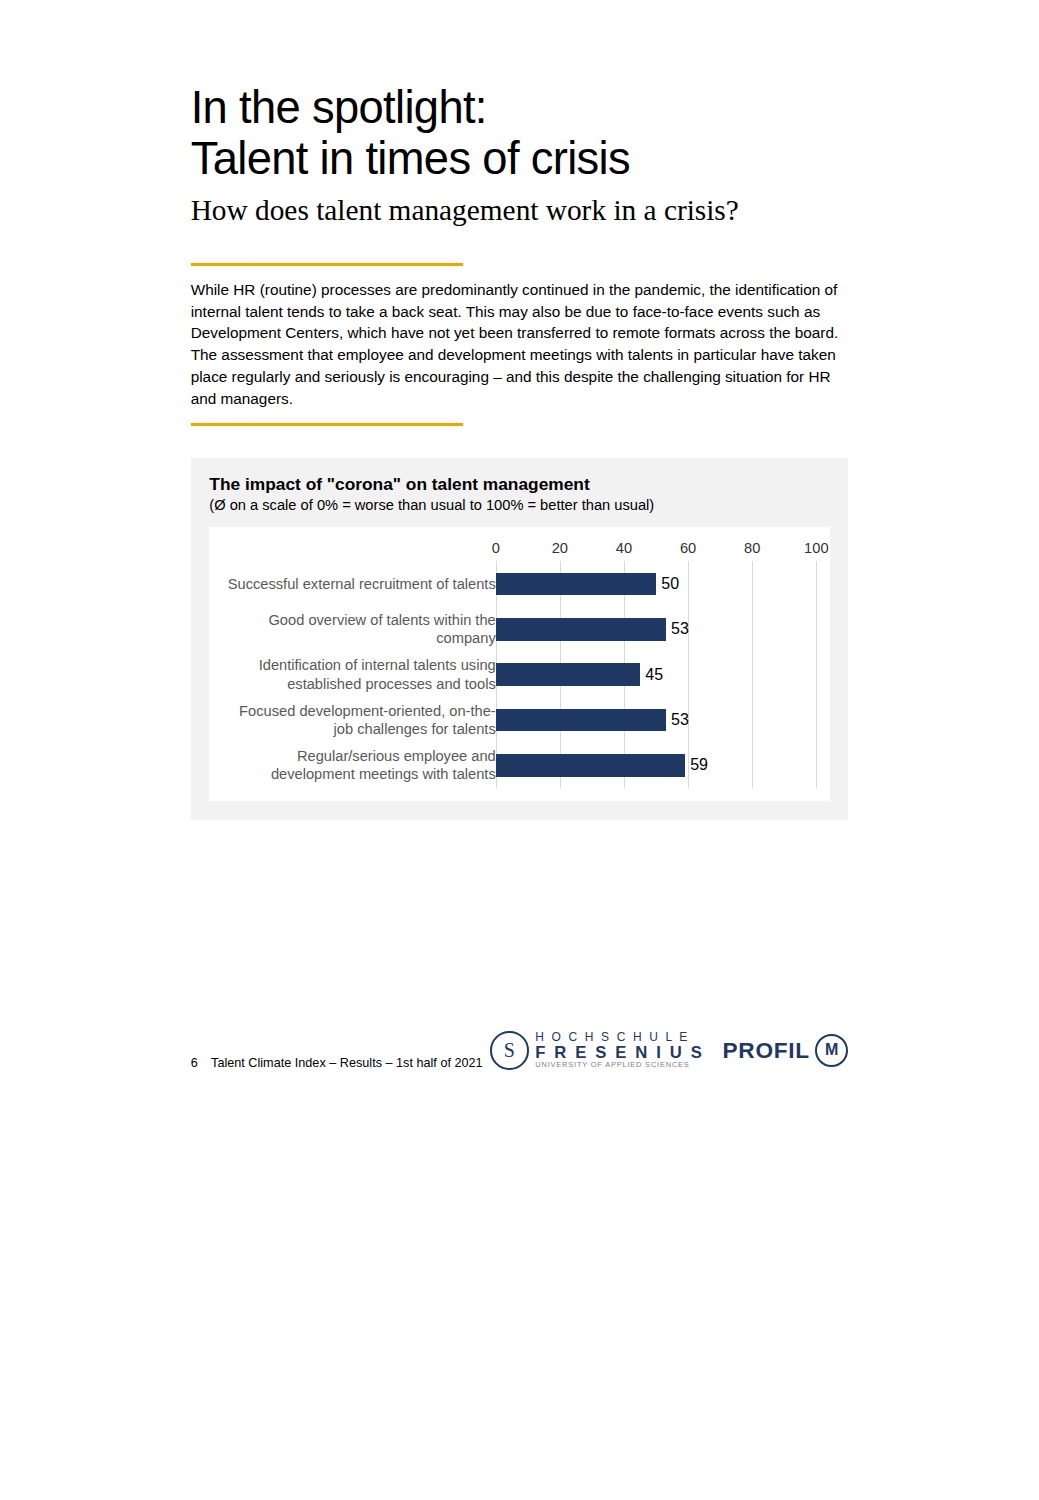In the spotlight:
Talent in times of crisis
How does talent management work in a crisis?
While HR (routine) processes are predominantly continued in the pandemic, the identification of internal talent tends to take a back seat. This may also be due to face-to-face events such as Development Centers, which have not yet been transferred to remote formats across the board.
The assessment that employee and development meetings with talents in particular have taken place regularly and seriously is encouraging – and this despite the challenging situation for HR and managers.
The impact of "corona" on talent management
(Ø on a scale of 0% = worse than usual to 100% = better than usual)
| | 0 20 40 60 80 100 |
| Successful external recruitment of talents | 50 |
| Good overview of talents within the company | 53 |
| Identification of internal talents using established processes and tools | 45 |
| Focused development-oriented, on-the-job challenges for talents | 53 |
| Regular/serious employee and development meetings with talents | 59 |
6 Talent Climate Index – Results – 1st half of 2021
S
H O C H S C H U L E
F R E S E N I U S
UNIVERSITY OF APPLIED SCIENCES
PROFIL M